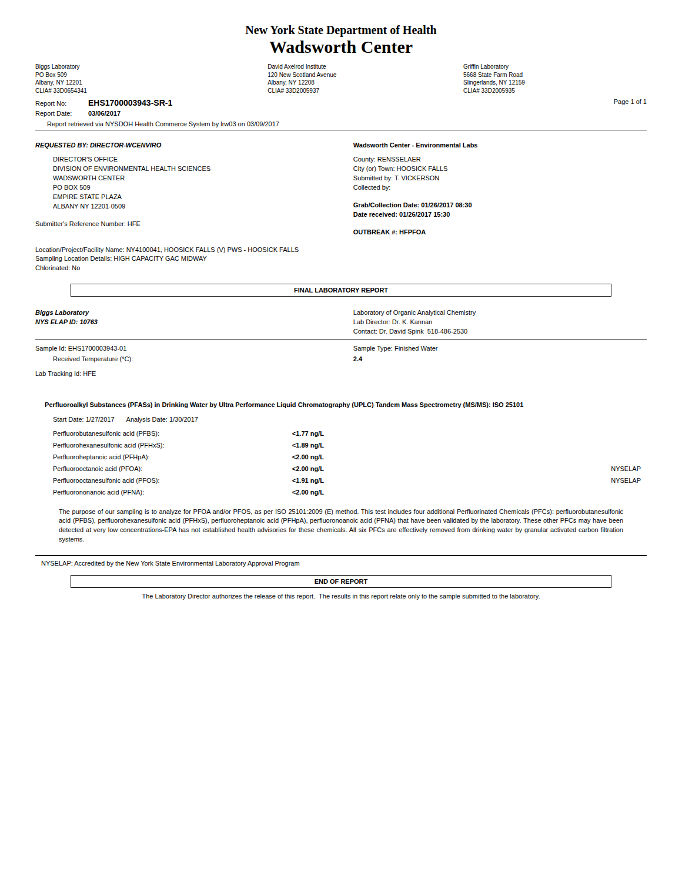New York State Department of Health
Wadsworth Center
| Biggs Laboratory PO Box 509 Albany, NY 12201 CLIA# 33D0654341 | David Axelrod Institute 120 New Scotland Avenue Albany, NY 12208 CLIA# 33D2005937 | Griffin Laboratory 5668 State Farm Road Slingerlands, NY 12159 CLIA# 33D2005935 |
Page 1 of 1
Report No: EHS1700003943-SR-1
Report Date: 03/06/2017
Report retrieved via NYSDOH Health Commerce System by lrw03 on 03/09/2017
| REQUESTED BY: DIRECTOR-WCENVIRO DIRECTOR'S OFFICE DIVISION OF ENVIRONMENTAL HEALTH SCIENCES WADSWORTH CENTER PO BOX 509 EMPIRE STATE PLAZA ALBANY NY 12201-0509 Submitter's Reference Number: HFE | Wadsworth Center - Environmental Labs County: RENSSELAER City (or) Town: HOOSICK FALLS Submitted by: T. VICKERSON Collected by: Grab/Collection Date: 01/26/2017 08:30 Date received: 01/26/2017 15:30 OUTBREAK #: HFPFOA |
Location/Project/Facility Name: NY4100041, HOOSICK FALLS (V) PWS - HOOSICK FALLS
Sampling Location Details: HIGH CAPACITY GAC MIDWAY
Chlorinated: No
FINAL LABORATORY REPORT
| Biggs Laboratory NYS ELAP ID: 10763 | Laboratory of Organic Analytical Chemistry Lab Director: Dr. K. Kannan Contact: Dr. David Spink 518-486-2530 |
| Sample Id: EHS1700003943-01 | Sample Type: Finished Water |
| Received Temperature (°C): | 2.4 |
Lab Tracking Id: HFE
Perfluoroalkyl Substances (PFASs) in Drinking Water by Ultra Performance Liquid Chromatography (UPLC) Tandem Mass Spectrometry (MS/MS): ISO 25101
Start Date: 1/27/2017 Analysis Date: 1/30/2017
| Perfluorobutanesulfonic acid (PFBS): | <1.77 ng/L | |
| Perfluorohexanesulfonic acid (PFHxS): | <1.89 ng/L | |
| Perfluoroheptanoic acid (PFHpA): | <2.00 ng/L | |
| Perfluorooctanoic acid (PFOA): | <2.00 ng/L | NYSELAP |
| Perfluorooctanesulfonic acid (PFOS): | <1.91 ng/L | NYSELAP |
| Perfluorononanoic acid (PFNA): | <2.00 ng/L | |
The purpose of our sampling is to analyze for PFOA and/or PFOS, as per ISO 25101:2009 (E) method. This test includes four additional Perfluorinated Chemicals (PFCs): perfluorobutanesulfonic acid (PFBS), perfluorohexanesulfonic acid (PFHxS), perfluoroheptanoic acid (PFHpA), perfluoronoanoic acid (PFNA) that have been validated by the laboratory. These other PFCs may have been detected at very low concentrations-EPA has not established health advisories for these chemicals. All six PFCs are effectively removed from drinking water by granular activated carbon filtration systems.
NYSELAP: Accredited by the New York State Environmental Laboratory Approval Program
END OF REPORT
The Laboratory Director authorizes the release of this report. The results in this report relate only to the sample submitted to the laboratory.